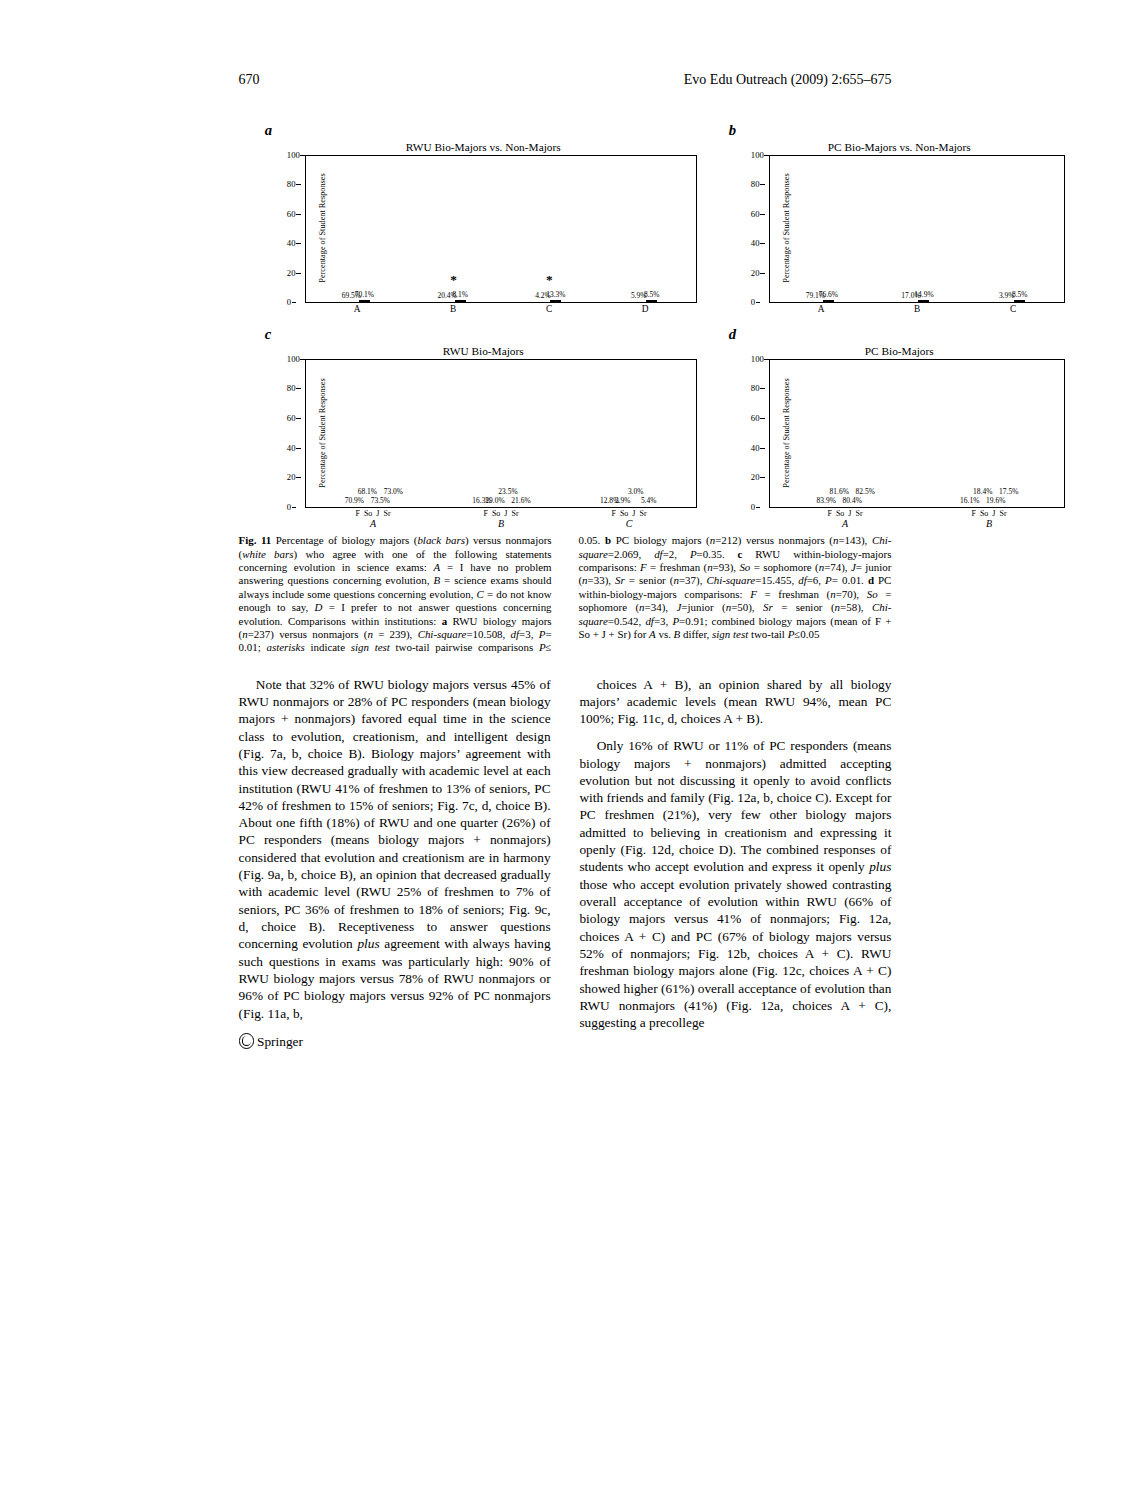670 Evo Edu Outreach (2009) 2:655–675
a
RWU Bio-Majors vs. Non-Majors
Percentage of Student Responses
100
80
60
40
20
0
69.5%
70.1%
*
20.4%
8.1%
*
4.2%
13.3%
5.9%
8.5%
ABCD
b
PC Bio-Majors vs. Non-Majors
Percentage of Student Responses
100
80
60
40
20
0
79.1%
76.6%
17.0%
14.9%
3.9%
8.5%
ABC
c
RWU Bio-Majors
Percentage of Student Responses
100
80
60
40
20
0
70.9%
68.1%
73.5%
73.0%
16.3%
29.0%
23.5%
21.6%
12.8%
2.9%
3.0%
5.4%
F So J Sr F So J Sr F So J Sr
ABC
d
PC Bio-Majors
Percentage of Student Responses
100
80
60
40
20
0
83.9%
81.6%
80.4%
82.5%
16.1%
18.4%
19.6%
17.5%
F So J Sr F So J Sr
AB
Fig. 11 Percentage of biology majors (black bars) versus nonmajors (white bars) who agree with one of the following statements concerning evolution in science exams: A = I have no problem answering questions concerning evolution, B = science exams should always include some questions concerning evolution, C = do not know enough to say, D = I prefer to not answer questions concerning evolution. Comparisons within institutions: a RWU biology majors (n=237) versus nonmajors (n = 239), Chi-square=10.508, df=3, P= 0.01; asterisks indicate sign test two-tail pairwise comparisons P≤ 0.05. b PC biology majors (n=212) versus nonmajors (n=143), Chi-square=2.069, df=2, P=0.35. c RWU within-biology-majors comparisons: F = freshman (n=93), So = sophomore (n=74), J= junior (n=33), Sr = senior (n=37), Chi-square=15.455, df=6, P= 0.01. d PC within-biology-majors comparisons: F = freshman (n=70), So = sophomore (n=34), J=junior (n=50), Sr = senior (n=58), Chi-square=0.542, df=3, P=0.91; combined biology majors (mean of F + So + J + Sr) for A vs. B differ, sign test two-tail P≤0.05
Note that 32% of RWU biology majors versus 45% of RWU nonmajors or 28% of PC responders (mean biology majors + nonmajors) favored equal time in the science class to evolution, creationism, and intelligent design (Fig. 7a, b, choice B). Biology majors’ agreement with this view decreased gradually with academic level at each institution (RWU 41% of freshmen to 13% of seniors, PC 42% of freshmen to 15% of seniors; Fig. 7c, d, choice B). About one fifth (18%) of RWU and one quarter (26%) of PC responders (means biology majors + nonmajors) considered that evolution and creationism are in harmony (Fig. 9a, b, choice B), an opinion that decreased gradually with academic level (RWU 25% of freshmen to 7% of seniors, PC 36% of freshmen to 18% of seniors; Fig. 9c, d, choice B). Receptiveness to answer questions concerning evolution plus agreement with always having such questions in exams was particularly high: 90% of RWU biology majors versus 78% of RWU nonmajors or 96% of PC biology majors versus 92% of PC nonmajors (Fig. 11a, b,
choices A + B), an opinion shared by all biology majors’ academic levels (mean RWU 94%, mean PC 100%; Fig. 11c, d, choices A + B).
Only 16% of RWU or 11% of PC responders (means biology majors + nonmajors) admitted accepting evolution but not discussing it openly to avoid conflicts with friends and family (Fig. 12a, b, choice C). Except for PC freshmen (21%), very few other biology majors admitted to believing in creationism and expressing it openly (Fig. 12d, choice D). The combined responses of students who accept evolution and express it openly plus those who accept evolution privately showed contrasting overall acceptance of evolution within RWU (66% of biology majors versus 41% of nonmajors; Fig. 12a, choices A + C) and PC (67% of biology majors versus 52% of nonmajors; Fig. 12b, choices A + C). RWU freshman biology majors alone (Fig. 12c, choices A + C) showed higher (61%) overall acceptance of evolution than RWU nonmajors (41%) (Fig. 12a, choices A + C), suggesting a precollege
Springer